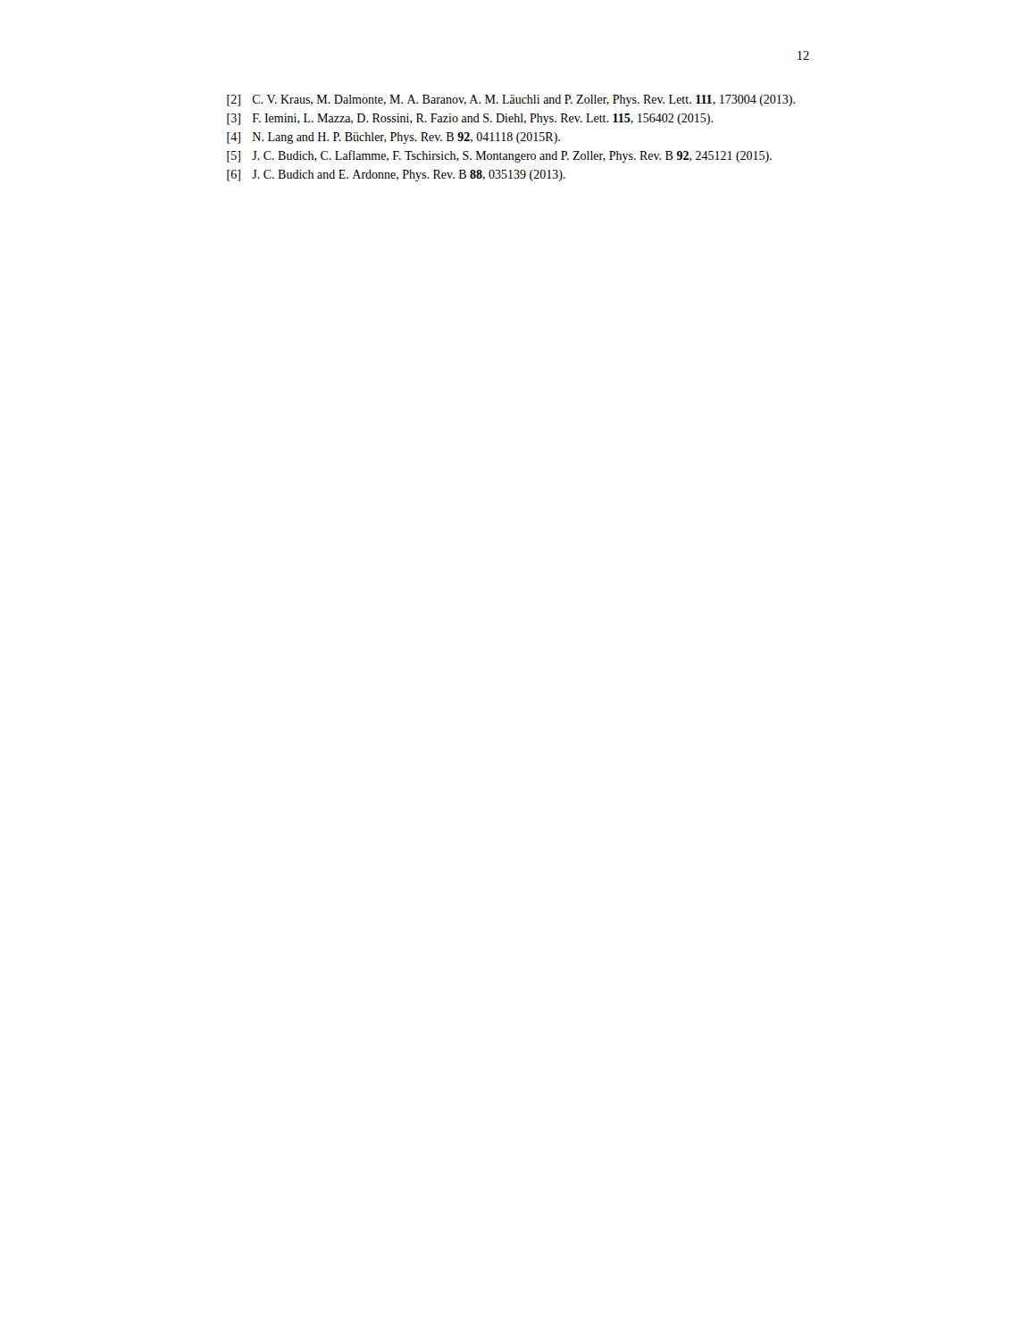12
[2] C. V. Kraus, M. Dalmonte, M. A. Baranov, A. M. Läuchli and P. Zoller, Phys. Rev. Lett. 111, 173004 (2013).
[3] F. Iemini, L. Mazza, D. Rossini, R. Fazio and S. Diehl, Phys. Rev. Lett. 115, 156402 (2015).
[4] N. Lang and H. P. Büchler, Phys. Rev. B 92, 041118 (2015R).
[5] J. C. Budich, C. Laflamme, F. Tschirsich, S. Montangero and P. Zoller, Phys. Rev. B 92, 245121 (2015).
[6] J. C. Budich and E. Ardonne, Phys. Rev. B 88, 035139 (2013).